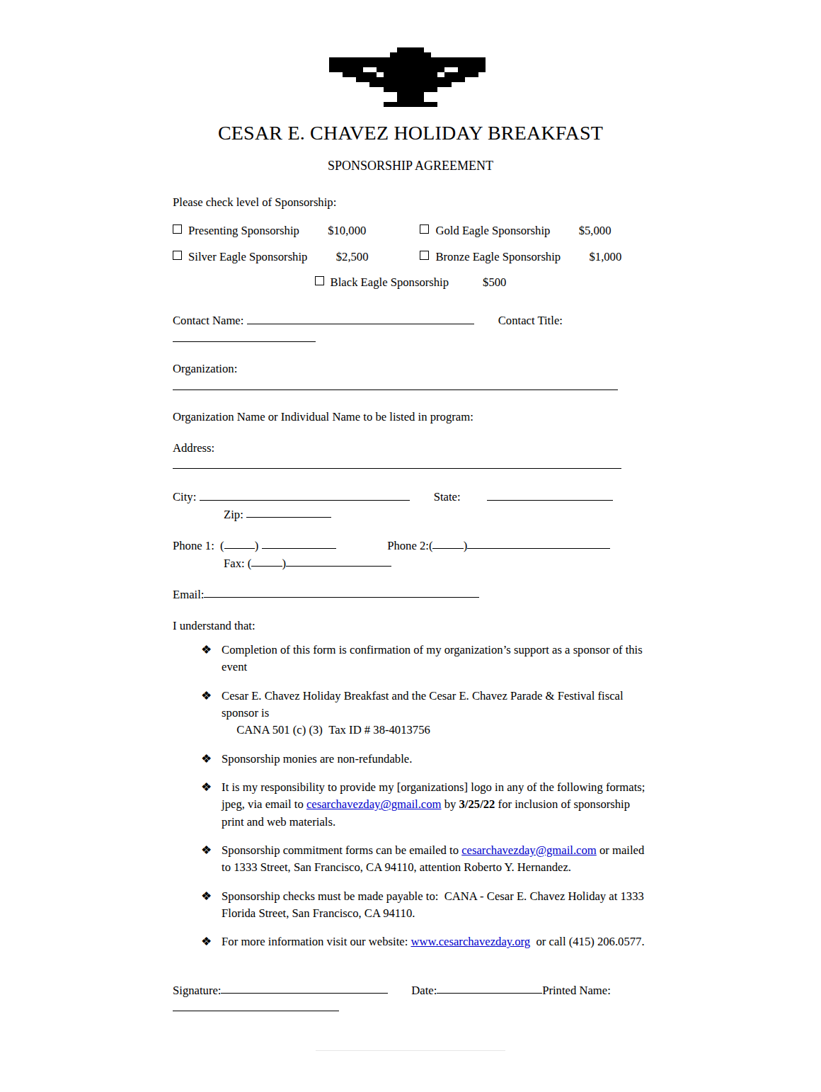CESAR E. CHAVEZ HOLIDAY BREAKFAST
SPONSORSHIP AGREEMENT
Please check level of Sponsorship:
Presenting Sponsorship $10,000
Gold Eagle Sponsorship $5,000
Silver Eagle Sponsorship $2,500
Bronze Eagle Sponsorship $1,000
Black Eagle Sponsorship $500
Contact Name: Contact Title:
Organization:
Organization Name or Individual Name to be listed in program:
Address:
City: State: Zip:
Phone 1: ( ) Phone 2:( ) Fax: ( )
Email:
I understand that:
Completion of this form is confirmation of my organization’s support as a sponsor of this event
Cesar E. Chavez Holiday Breakfast and the Cesar E. Chavez Parade & Festival fiscal sponsor is CANA 501 (c) (3) Tax ID # 38-4013756
Sponsorship monies are non-refundable.
It is my responsibility to provide my [organizations] logo in any of the following formats; jpeg, via email to cesarchavezday@gmail.com by 3/25/22 for inclusion of sponsorship print and web materials.
Sponsorship commitment forms can be emailed to cesarchavezday@gmail.com or mailed to 1333 Street, San Francisco, CA 94110, attention Roberto Y. Hernandez.
Sponsorship checks must be made payable to: CANA - Cesar E. Chavez Holiday at 1333 Florida Street, San Francisco, CA 94110.
For more information visit our website: www.cesarchavezday.org or call (415) 206.0577.
Signature: Date: Printed Name: